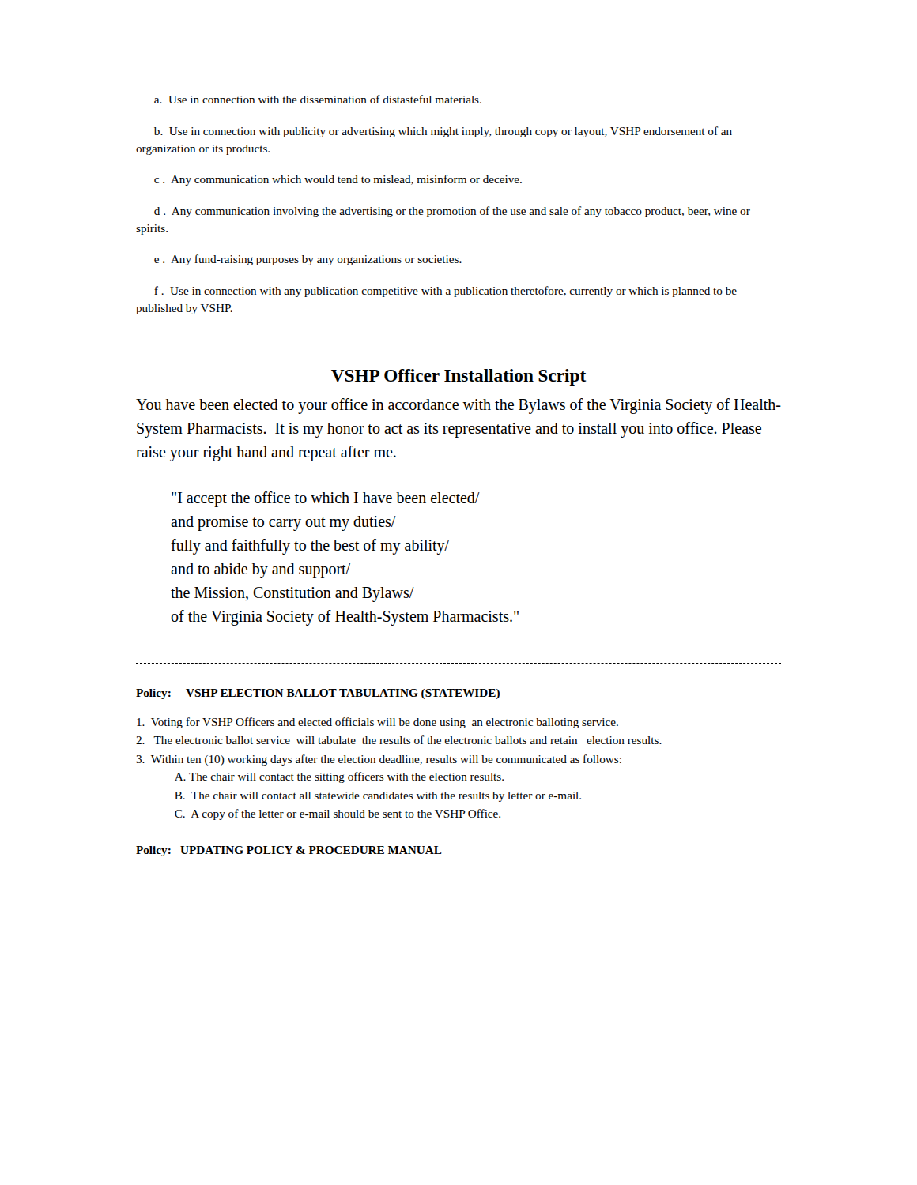a. Use in connection with the dissemination of distasteful materials.
b. Use in connection with publicity or advertising which might imply, through copy or layout, VSHP endorsement of an organization or its products.
c . Any communication which would tend to mislead, misinform or deceive.
d . Any communication involving the advertising or the promotion of the use and sale of any tobacco product, beer, wine or spirits.
e . Any fund-raising purposes by any organizations or societies.
f . Use in connection with any publication competitive with a publication theretofore, currently or which is planned to be published by VSHP.
VSHP Officer Installation Script
You have been elected to your office in accordance with the Bylaws of the Virginia Society of Health-System Pharmacists. It is my honor to act as its representative and to install you into office. Please raise your right hand and repeat after me.
"I accept the office to which I have been elected/ and promise to carry out my duties/ fully and faithfully to the best of my ability/ and to abide by and support/ the Mission, Constitution and Bylaws/ of the Virginia Society of Health-System Pharmacists."
Policy: VSHP ELECTION BALLOT TABULATING (STATEWIDE)
1. Voting for VSHP Officers and elected officials will be done using an electronic balloting service.
2. The electronic ballot service will tabulate the results of the electronic ballots and retain election results.
3. Within ten (10) working days after the election deadline, results will be communicated as follows:
A. The chair will contact the sitting officers with the election results.
B. The chair will contact all statewide candidates with the results by letter or e-mail.
C. A copy of the letter or e-mail should be sent to the VSHP Office.
Policy: UPDATING POLICY & PROCEDURE MANUAL